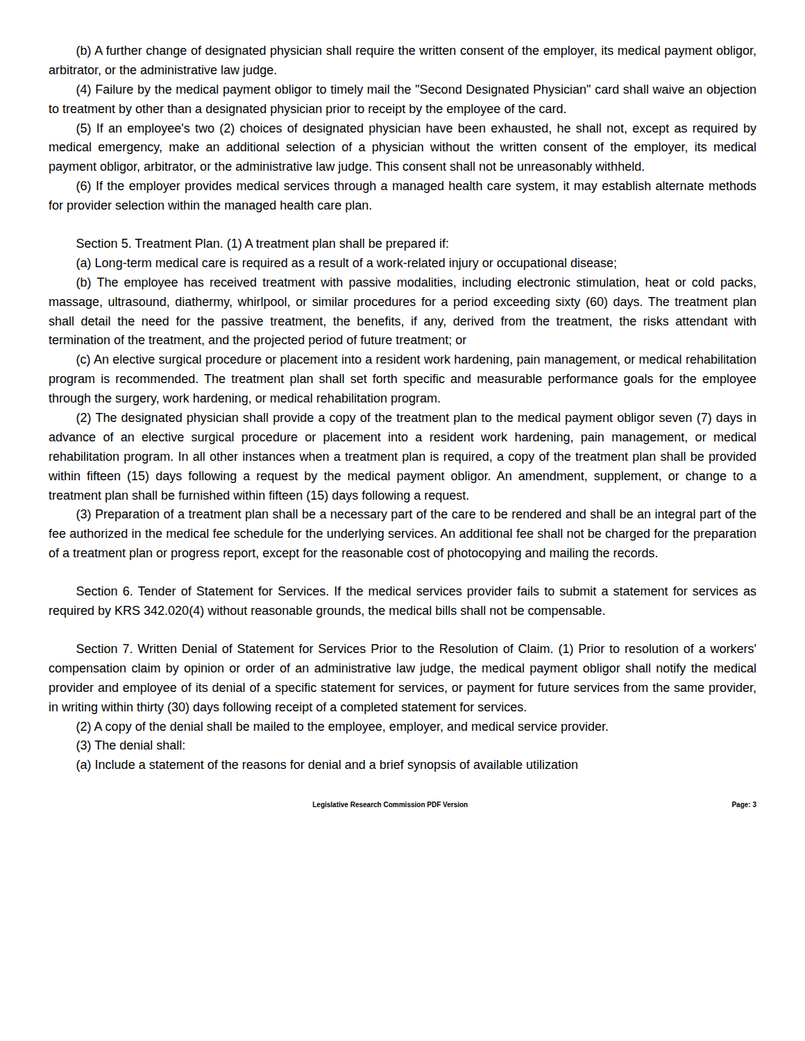(b) A further change of designated physician shall require the written consent of the employer, its medical payment obligor, arbitrator, or the administrative law judge.
(4) Failure by the medical payment obligor to timely mail the "Second Designated Physician" card shall waive an objection to treatment by other than a designated physician prior to receipt by the employee of the card.
(5) If an employee's two (2) choices of designated physician have been exhausted, he shall not, except as required by medical emergency, make an additional selection of a physician without the written consent of the employer, its medical payment obligor, arbitrator, or the administrative law judge. This consent shall not be unreasonably withheld.
(6) If the employer provides medical services through a managed health care system, it may establish alternate methods for provider selection within the managed health care plan.
Section 5. Treatment Plan. (1) A treatment plan shall be prepared if:
(a) Long-term medical care is required as a result of a work-related injury or occupational disease;
(b) The employee has received treatment with passive modalities, including electronic stimulation, heat or cold packs, massage, ultrasound, diathermy, whirlpool, or similar procedures for a period exceeding sixty (60) days. The treatment plan shall detail the need for the passive treatment, the benefits, if any, derived from the treatment, the risks attendant with termination of the treatment, and the projected period of future treatment; or
(c) An elective surgical procedure or placement into a resident work hardening, pain management, or medical rehabilitation program is recommended. The treatment plan shall set forth specific and measurable performance goals for the employee through the surgery, work hardening, or medical rehabilitation program.
(2) The designated physician shall provide a copy of the treatment plan to the medical payment obligor seven (7) days in advance of an elective surgical procedure or placement into a resident work hardening, pain management, or medical rehabilitation program. In all other instances when a treatment plan is required, a copy of the treatment plan shall be provided within fifteen (15) days following a request by the medical payment obligor. An amendment, supplement, or change to a treatment plan shall be furnished within fifteen (15) days following a request.
(3) Preparation of a treatment plan shall be a necessary part of the care to be rendered and shall be an integral part of the fee authorized in the medical fee schedule for the underlying services. An additional fee shall not be charged for the preparation of a treatment plan or progress report, except for the reasonable cost of photocopying and mailing the records.
Section 6. Tender of Statement for Services. If the medical services provider fails to submit a statement for services as required by KRS 342.020(4) without reasonable grounds, the medical bills shall not be compensable.
Section 7. Written Denial of Statement for Services Prior to the Resolution of Claim. (1) Prior to resolution of a workers' compensation claim by opinion or order of an administrative law judge, the medical payment obligor shall notify the medical provider and employee of its denial of a specific statement for services, or payment for future services from the same provider, in writing within thirty (30) days following receipt of a completed statement for services.
(2) A copy of the denial shall be mailed to the employee, employer, and medical service provider.
(3) The denial shall:
(a) Include a statement of the reasons for denial and a brief synopsis of available utilization
Legislative Research Commission PDF Version
Page: 3